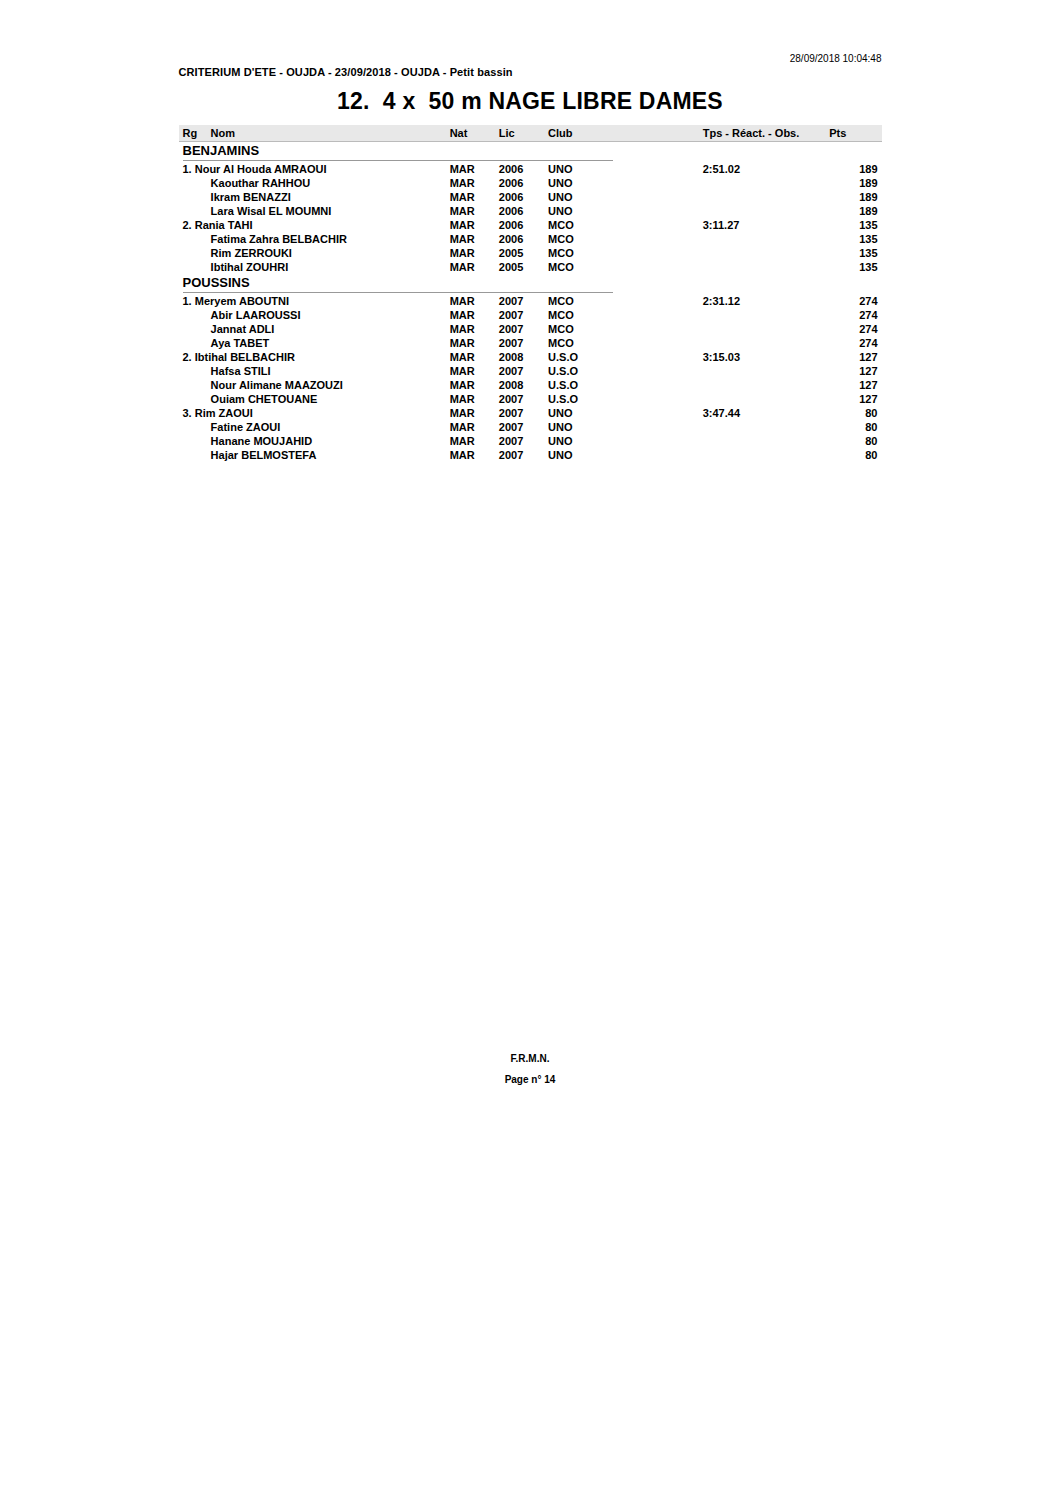28/09/2018 10:04:48
CRITERIUM D'ETE - OUJDA - 23/09/2018 - OUJDA - Petit bassin
12. 4 x 50 m NAGE LIBRE DAMES
| Rg | Nom | Nat | Lic | Club | Tps - Réact. - Obs. | Pts |
| --- | --- | --- | --- | --- | --- | --- |
| BENJAMINS |
| 1. Nour Al Houda AMRAOUI | MAR | 2006 | UNO | 2:51.02 | 189 |
| | Kaouthar RAHHOU | MAR | 2006 | UNO | | 189 |
| | Ikram BENAZZI | MAR | 2006 | UNO | | 189 |
| | Lara Wisal EL MOUMNI | MAR | 2006 | UNO | | 189 |
| 2. Rania TAHI | MAR | 2006 | MCO | 3:11.27 | 135 |
| | Fatima Zahra BELBACHIR | MAR | 2006 | MCO | | 135 |
| | Rim ZERROUKI | MAR | 2005 | MCO | | 135 |
| | Ibtihal ZOUHRI | MAR | 2005 | MCO | | 135 |
| POUSSINS |
| 1. Meryem ABOUTNI | MAR | 2007 | MCO | 2:31.12 | 274 |
| | Abir LAAROUSSI | MAR | 2007 | MCO | | 274 |
| | Jannat ADLI | MAR | 2007 | MCO | | 274 |
| | Aya TABET | MAR | 2007 | MCO | | 274 |
| 2. Ibtihal BELBACHIR | MAR | 2008 | U.S.O | 3:15.03 | 127 |
| | Hafsa STILI | MAR | 2007 | U.S.O | | 127 |
| | Nour Alimane MAAZOUZI | MAR | 2008 | U.S.O | | 127 |
| | Ouiam CHETOUANE | MAR | 2007 | U.S.O | | 127 |
| 3. Rim ZAOUI | MAR | 2007 | UNO | 3:47.44 | 80 |
| | Fatine ZAOUI | MAR | 2007 | UNO | | 80 |
| | Hanane MOUJAHID | MAR | 2007 | UNO | | 80 |
| | Hajar BELMOSTEFA | MAR | 2007 | UNO | | 80 |
F.R.M.N.
Page n° 14